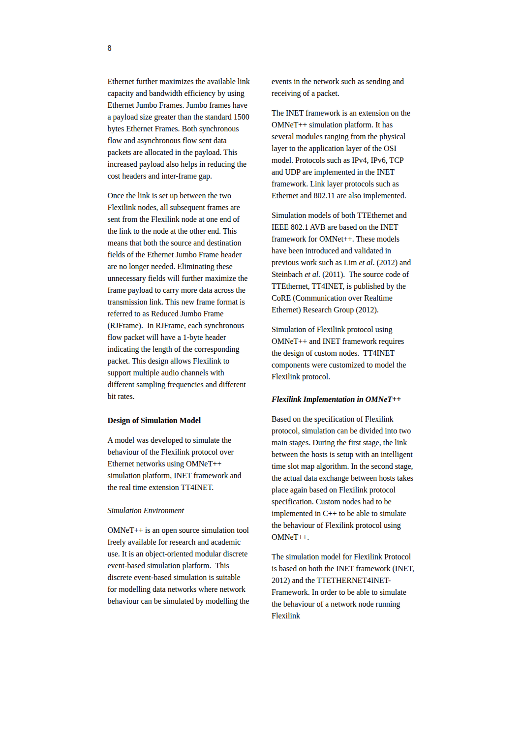8
Ethernet further maximizes the available link capacity and bandwidth efficiency by using Ethernet Jumbo Frames. Jumbo frames have a payload size greater than the standard 1500 bytes Ethernet Frames. Both synchronous flow and asynchronous flow sent data packets are allocated in the payload. This increased payload also helps in reducing the cost headers and inter-frame gap.
Once the link is set up between the two Flexilink nodes, all subsequent frames are sent from the Flexilink node at one end of the link to the node at the other end. This means that both the source and destination fields of the Ethernet Jumbo Frame header are no longer needed. Eliminating these unnecessary fields will further maximize the frame payload to carry more data across the transmission link. This new frame format is referred to as Reduced Jumbo Frame (RJFrame). In RJFrame, each synchronous flow packet will have a 1-byte header indicating the length of the corresponding packet. This design allows Flexilink to support multiple audio channels with different sampling frequencies and different bit rates.
Design of Simulation Model
A model was developed to simulate the behaviour of the Flexilink protocol over Ethernet networks using OMNeT++ simulation platform, INET framework and the real time extension TT4INET.
Simulation Environment
OMNeT++ is an open source simulation tool freely available for research and academic use. It is an object-oriented modular discrete event-based simulation platform. This discrete event-based simulation is suitable for modelling data networks where network behaviour can be simulated by modelling the events in the network such as sending and receiving of a packet.
The INET framework is an extension on the OMNeT++ simulation platform. It has several modules ranging from the physical layer to the application layer of the OSI model. Protocols such as IPv4, IPv6, TCP and UDP are implemented in the INET framework. Link layer protocols such as Ethernet and 802.11 are also implemented.
Simulation models of both TTEthernet and IEEE 802.1 AVB are based on the INET framework for OMNet++. These models have been introduced and validated in previous work such as Lim et al. (2012) and Steinbach et al. (2011). The source code of TTEthernet, TT4INET, is published by the CoRE (Communication over Realtime Ethernet) Research Group (2012).
Simulation of Flexilink protocol using OMNeT++ and INET framework requires the design of custom nodes. TT4INET components were customized to model the Flexilink protocol.
Flexilink Implementation in OMNeT++
Based on the specification of Flexilink protocol, simulation can be divided into two main stages. During the first stage, the link between the hosts is setup with an intelligent time slot map algorithm. In the second stage, the actual data exchange between hosts takes place again based on Flexilink protocol specification. Custom nodes had to be implemented in C++ to be able to simulate the behaviour of Flexilink protocol using OMNeT++.
The simulation model for Flexilink Protocol is based on both the INET framework (INET, 2012) and the TTETHERNET4INET-Framework. In order to be able to simulate the behaviour of a network node running Flexilink